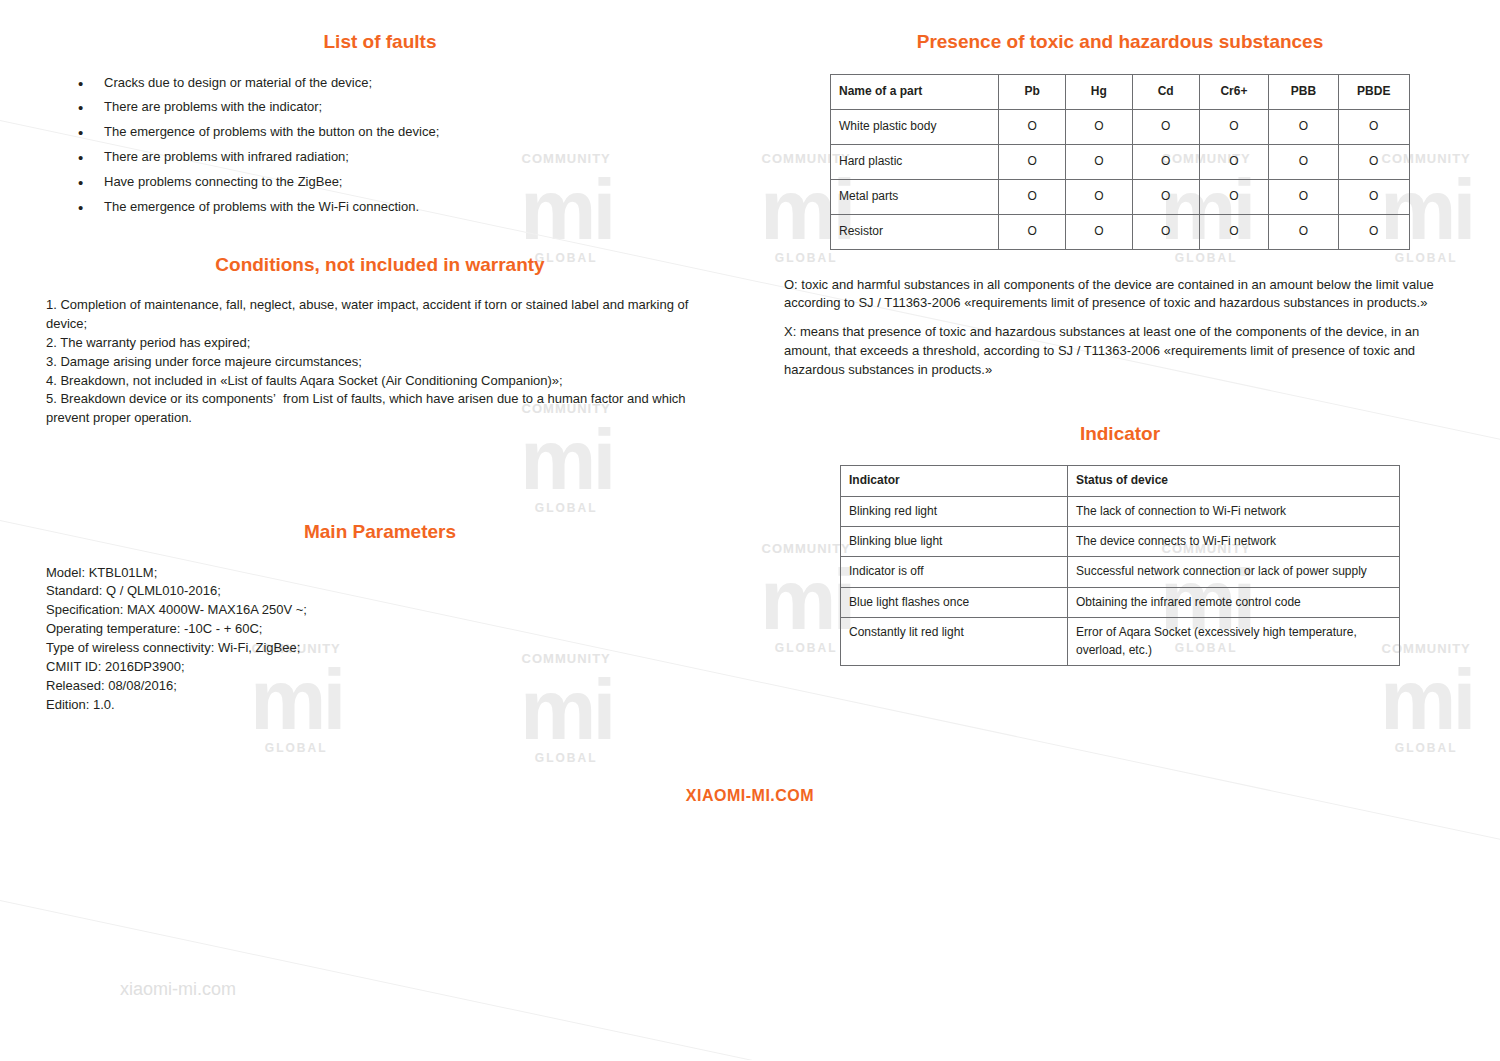COMMUNITY
mi
GLOBAL
COMMUNITY
mi
GLOBAL
COMMUNITY
mi
GLOBAL
COMMUNITY
mi
GLOBAL
COMMUNITY
mi
GLOBAL
COMMUNITY
mi
GLOBAL
COMMUNITY
mi
GLOBAL
COMMUNITY
mi
GLOBAL
COMMUNITY
mi
GLOBAL
COMMUNITY
mi
GLOBAL
List of faults
Cracks due to design or material of the device;
There are problems with the indicator;
The emergence of problems with the button on the device;
There are problems with infrared radiation;
Have problems connecting to the ZigBee;
The emergence of problems with the Wi-Fi connection.
Conditions, not included in warranty
1. Completion of maintenance, fall, neglect, abuse, water impact, accident if torn or stained label and marking of device;
2. The warranty period has expired;
3. Damage arising under force majeure circumstances;
4. Breakdown, not included in «List of faults Aqara Socket (Air Conditioning Companion)»;
5. Breakdown device or its components’ from List of faults, which have arisen due to a human factor and which prevent proper operation.
Main Parameters
Model: KTBL01LM;
Standard: Q / QLML010-2016;
Specification: MAX 4000W- MAX16A 250V ~;
Operating temperature: -10C - + 60C;
Type of wireless connectivity: Wi-Fi, ZigBee;
CMIIT ID: 2016DP3900;
Released: 08/08/2016;
Edition: 1.0.
Presence of toxic and hazardous substances
| Name of a part | Pb | Hg | Cd | Cr6+ | PBB | PBDE |
| --- | --- | --- | --- | --- | --- | --- |
| White plastic body | O | O | O | O | O | O |
| Hard plastic | O | O | O | O | O | O |
| Metal parts | O | O | O | O | O | O |
| Resistor | O | O | O | O | O | O |
O: toxic and harmful substances in all components of the device are contained in an amount below the limit value according to SJ / T11363-2006 «requirements limit of presence of toxic and hazardous substances in products.»
X: means that presence of toxic and hazardous substances at least one of the components of the device, in an amount, that exceeds a threshold, according to SJ / T11363-2006 «requirements limit of presence of toxic and hazardous substances in products.»
Indicator
| Indicator | Status of device |
| --- | --- |
| Blinking red light | The lack of connection to Wi-Fi network |
| Blinking blue light | The device connects to Wi-Fi network |
| Indicator is off | Successful network connection or lack of power supply |
| Blue light flashes once | Obtaining the infrared remote control code |
| Constantly lit red light | Error of Aqara Socket (excessively high temperature, overload, etc.) |
xiaomi-mi.com
XIAOMI-MI.COM